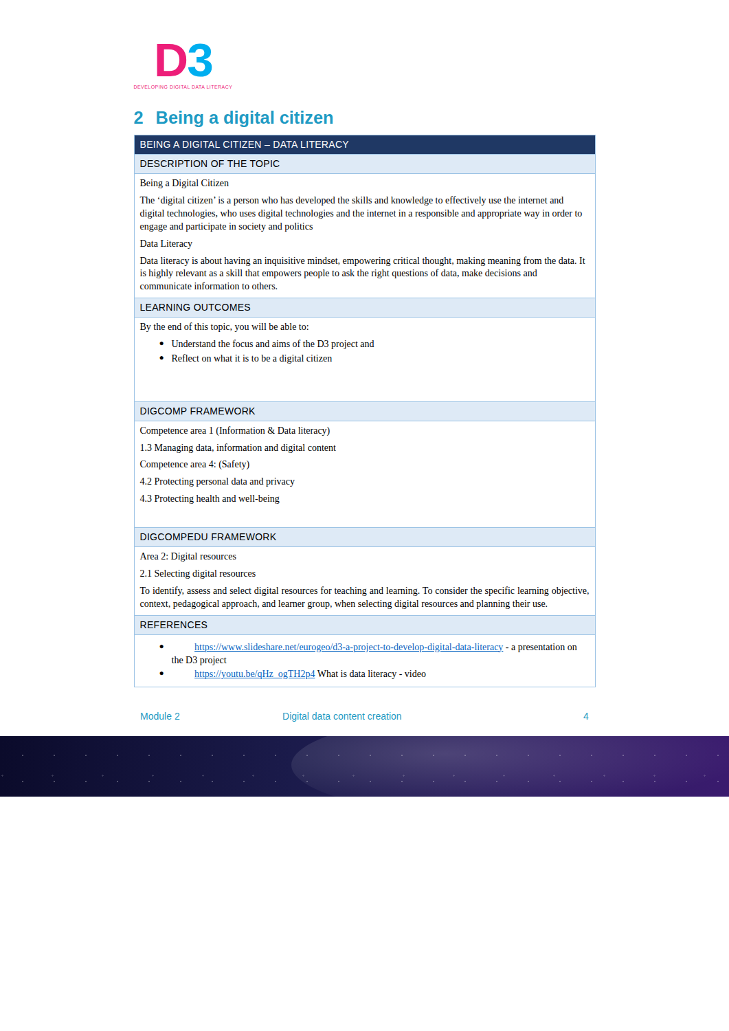D3
DEVELOPING DIGITAL DATA LITERACY
2 Being a digital citizen
| BEING A DIGITAL CITIZEN – DATA LITERACY |
| DESCRIPTION OF THE TOPIC |
| Being a Digital Citizen The ‘digital citizen’ is a person who has developed the skills and knowledge to effectively use the internet and digital technologies, who uses digital technologies and the internet in a responsible and appropriate way in order to engage and participate in society and politics Data Literacy Data literacy is about having an inquisitive mindset, empowering critical thought, making meaning from the data. It is highly relevant as a skill that empowers people to ask the right questions of data, make decisions and communicate information to others. |
| LEARNING OUTCOMES |
| By the end of this topic, you will be able to: Understand the focus and aims of the D3 project and Reflect on what it is to be a digital citizen |
| DIGCOMP FRAMEWORK |
| Competence area 1 (Information & Data literacy) 1.3 Managing data, information and digital content Competence area 4: (Safety) 4.2 Protecting personal data and privacy 4.3 Protecting health and well-being |
| DIGCOMPEDU FRAMEWORK |
| Area 2: Digital resources 2.1 Selecting digital resources To identify, assess and select digital resources for teaching and learning. To consider the specific learning objective, context, pedagogical approach, and learner group, when selecting digital resources and planning their use. |
| REFERENCES |
| https://www.slideshare.net/eurogeo/d3-a-project-to-develop-digital-data-literacy - a presentation on the D3 project https://youtu.be/qHz_ogTH2p4 What is data literacy - video |
Module 2
Digital data content creation
4